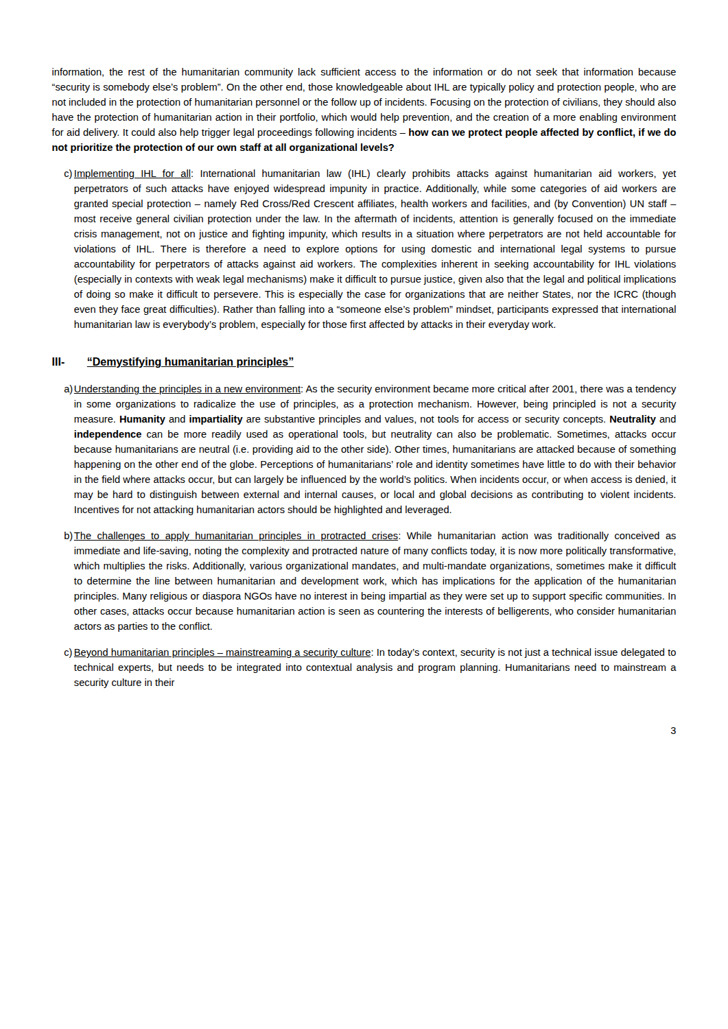information, the rest of the humanitarian community lack sufficient access to the information or do not seek that information because “security is somebody else’s problem”. On the other end, those knowledgeable about IHL are typically policy and protection people, who are not included in the protection of humanitarian personnel or the follow up of incidents. Focusing on the protection of civilians, they should also have the protection of humanitarian action in their portfolio, which would help prevention, and the creation of a more enabling environment for aid delivery. It could also help trigger legal proceedings following incidents – how can we protect people affected by conflict, if we do not prioritize the protection of our own staff at all organizational levels?
c)
Implementing IHL for all: International humanitarian law (IHL) clearly prohibits attacks against humanitarian aid workers, yet perpetrators of such attacks have enjoyed widespread impunity in practice. Additionally, while some categories of aid workers are granted special protection – namely Red Cross/Red Crescent affiliates, health workers and facilities, and (by Convention) UN staff – most receive general civilian protection under the law. In the aftermath of incidents, attention is generally focused on the immediate crisis management, not on justice and fighting impunity, which results in a situation where perpetrators are not held accountable for violations of IHL. There is therefore a need to explore options for using domestic and international legal systems to pursue accountability for perpetrators of attacks against aid workers. The complexities inherent in seeking accountability for IHL violations (especially in contexts with weak legal mechanisms) make it difficult to pursue justice, given also that the legal and political implications of doing so make it difficult to persevere. This is especially the case for organizations that are neither States, nor the ICRC (though even they face great difficulties). Rather than falling into a “someone else’s problem” mindset, participants expressed that international humanitarian law is everybody’s problem, especially for those first affected by attacks in their everyday work.
III-“Demystifying humanitarian principles”
a)
Understanding the principles in a new environment: As the security environment became more critical after 2001, there was a tendency in some organizations to radicalize the use of principles, as a protection mechanism. However, being principled is not a security measure. Humanity and impartiality are substantive principles and values, not tools for access or security concepts. Neutrality and independence can be more readily used as operational tools, but neutrality can also be problematic. Sometimes, attacks occur because humanitarians are neutral (i.e. providing aid to the other side). Other times, humanitarians are attacked because of something happening on the other end of the globe. Perceptions of humanitarians’ role and identity sometimes have little to do with their behavior in the field where attacks occur, but can largely be influenced by the world’s politics. When incidents occur, or when access is denied, it may be hard to distinguish between external and internal causes, or local and global decisions as contributing to violent incidents. Incentives for not attacking humanitarian actors should be highlighted and leveraged.
b)
The challenges to apply humanitarian principles in protracted crises: While humanitarian action was traditionally conceived as immediate and life-saving, noting the complexity and protracted nature of many conflicts today, it is now more politically transformative, which multiplies the risks. Additionally, various organizational mandates, and multi-mandate organizations, sometimes make it difficult to determine the line between humanitarian and development work, which has implications for the application of the humanitarian principles. Many religious or diaspora NGOs have no interest in being impartial as they were set up to support specific communities. In other cases, attacks occur because humanitarian action is seen as countering the interests of belligerents, who consider humanitarian actors as parties to the conflict.
c)
Beyond humanitarian principles – mainstreaming a security culture: In today’s context, security is not just a technical issue delegated to technical experts, but needs to be integrated into contextual analysis and program planning. Humanitarians need to mainstream a security culture in their
3